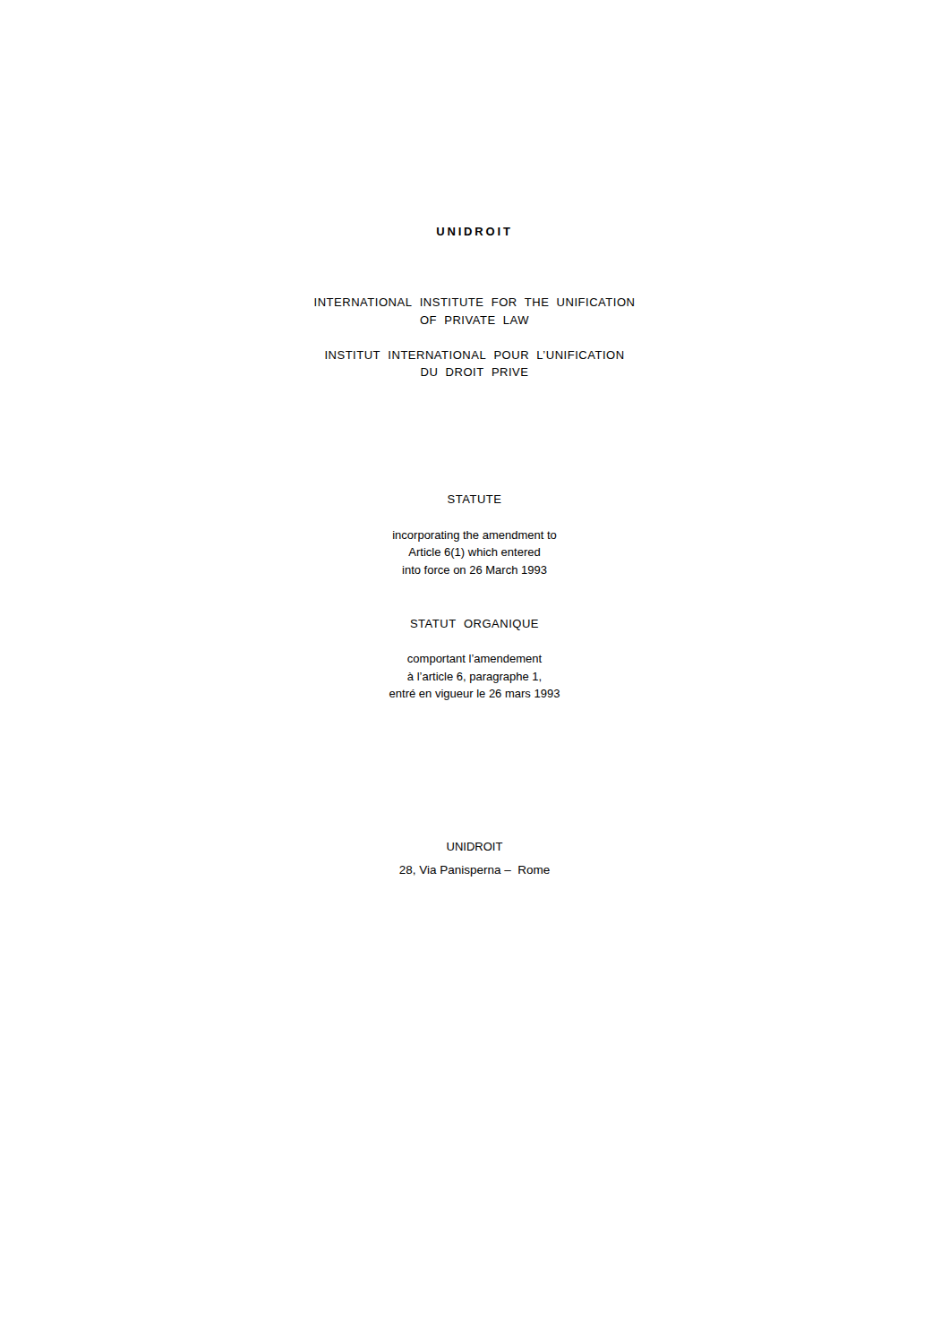UNIDROIT
INTERNATIONAL INSTITUTE FOR THE UNIFICATION
OF PRIVATE LAW
INSTITUT INTERNATIONAL POUR L’UNIFICATION
DU DROIT PRIVE
STATUTE
incorporating the amendment to
Article 6(1) which entered
into force on 26 March 1993
STATUT ORGANIQUE
comportant l’amendement
à l’article 6, paragraphe 1,
entré en vigueur le 26 mars 1993
UNIDROIT
28, Via Panisperna – Rome